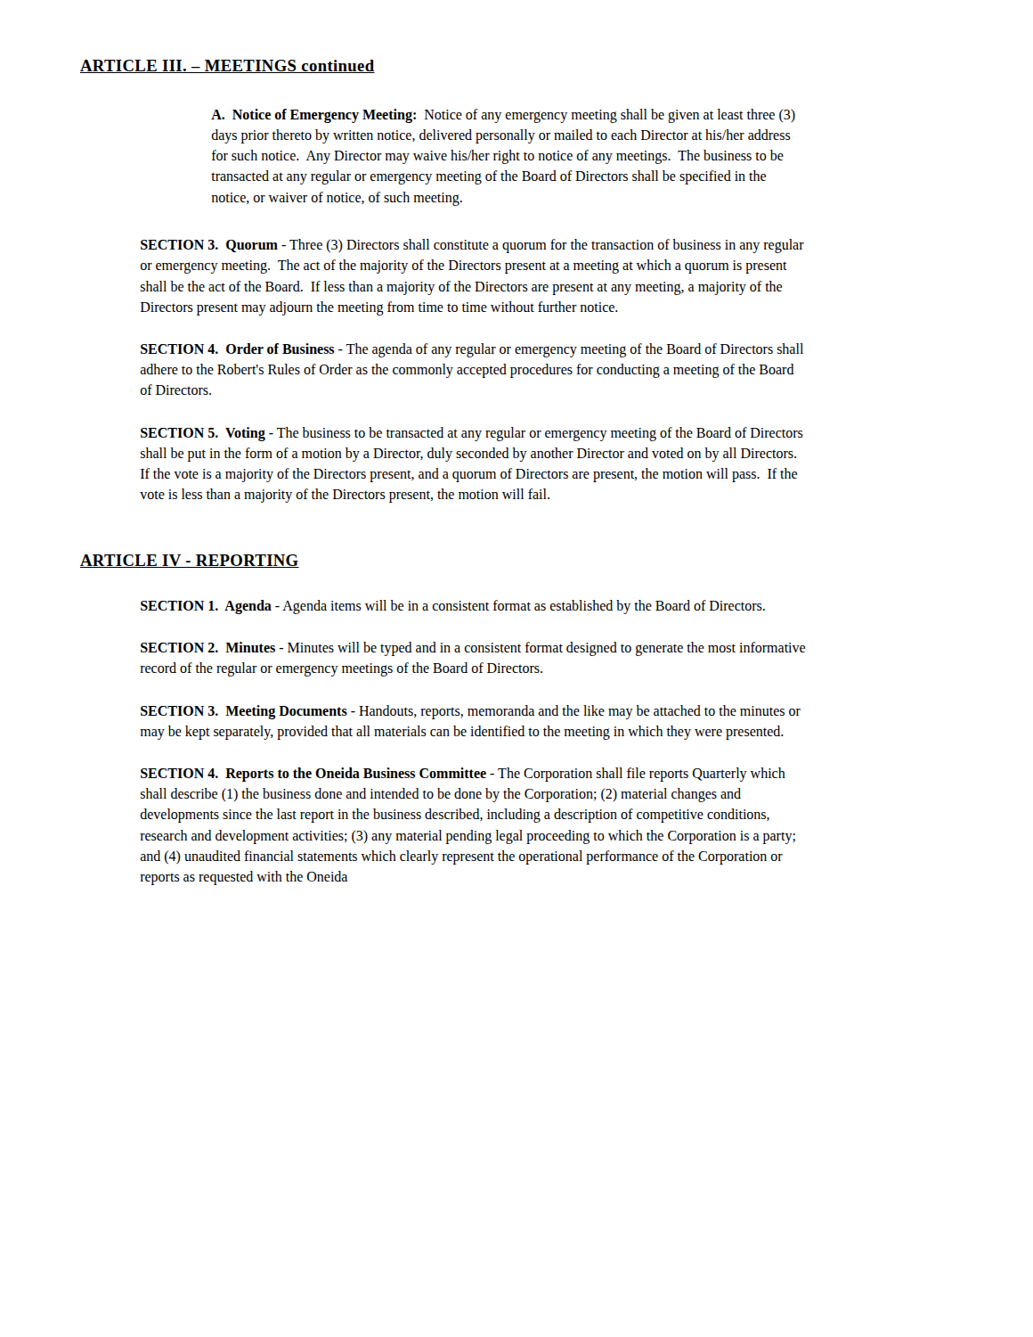ARTICLE III. – MEETINGS continued
A. Notice of Emergency Meeting: Notice of any emergency meeting shall be given at least three (3) days prior thereto by written notice, delivered personally or mailed to each Director at his/her address for such notice. Any Director may waive his/her right to notice of any meetings. The business to be transacted at any regular or emergency meeting of the Board of Directors shall be specified in the notice, or waiver of notice, of such meeting.
SECTION 3. Quorum - Three (3) Directors shall constitute a quorum for the transaction of business in any regular or emergency meeting. The act of the majority of the Directors present at a meeting at which a quorum is present shall be the act of the Board. If less than a majority of the Directors are present at any meeting, a majority of the Directors present may adjourn the meeting from time to time without further notice.
SECTION 4. Order of Business - The agenda of any regular or emergency meeting of the Board of Directors shall adhere to the Robert's Rules of Order as the commonly accepted procedures for conducting a meeting of the Board of Directors.
SECTION 5. Voting - The business to be transacted at any regular or emergency meeting of the Board of Directors shall be put in the form of a motion by a Director, duly seconded by another Director and voted on by all Directors. If the vote is a majority of the Directors present, and a quorum of Directors are present, the motion will pass. If the vote is less than a majority of the Directors present, the motion will fail.
ARTICLE IV - REPORTING
SECTION 1. Agenda - Agenda items will be in a consistent format as established by the Board of Directors.
SECTION 2. Minutes - Minutes will be typed and in a consistent format designed to generate the most informative record of the regular or emergency meetings of the Board of Directors.
SECTION 3. Meeting Documents - Handouts, reports, memoranda and the like may be attached to the minutes or may be kept separately, provided that all materials can be identified to the meeting in which they were presented.
SECTION 4. Reports to the Oneida Business Committee - The Corporation shall file reports Quarterly which shall describe (1) the business done and intended to be done by the Corporation; (2) material changes and developments since the last report in the business described, including a description of competitive conditions, research and development activities; (3) any material pending legal proceeding to which the Corporation is a party; and (4) unaudited financial statements which clearly represent the operational performance of the Corporation or reports as requested with the Oneida